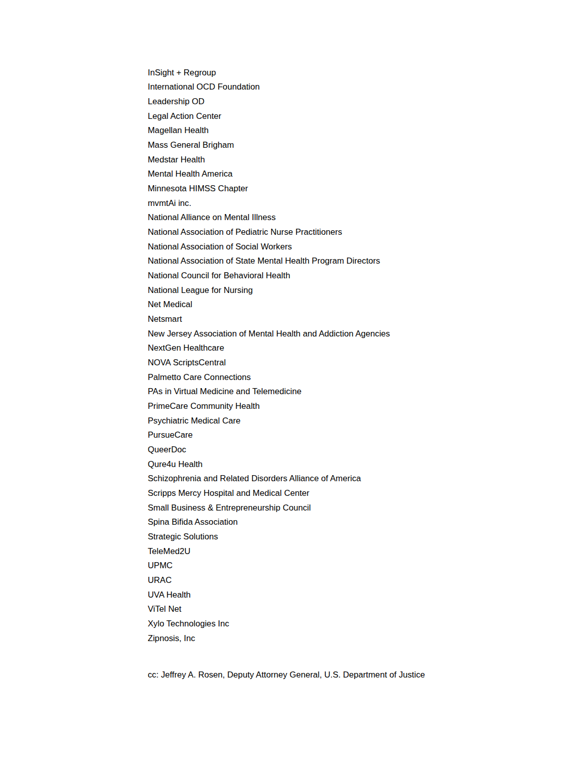InSight + Regroup
International OCD Foundation
Leadership OD
Legal Action Center
Magellan Health
Mass General Brigham
Medstar Health
Mental Health America
Minnesota HIMSS Chapter
mvmtAi inc.
National Alliance on Mental Illness
National Association of Pediatric Nurse Practitioners
National Association of Social Workers
National Association of State Mental Health Program Directors
National Council for Behavioral Health
National League for Nursing
Net Medical
Netsmart
New Jersey Association of Mental Health and Addiction Agencies
NextGen Healthcare
NOVA ScriptsCentral
Palmetto Care Connections
PAs in Virtual Medicine and Telemedicine
PrimeCare Community Health
Psychiatric Medical Care
PursueCare
QueerDoc
Qure4u Health
Schizophrenia and Related Disorders Alliance of America
Scripps Mercy Hospital and Medical Center
Small Business & Entrepreneurship Council
Spina Bifida Association
Strategic Solutions
TeleMed2U
UPMC
URAC
UVA Health
ViTel Net
Xylo Technologies Inc
Zipnosis, Inc
cc: Jeffrey A. Rosen, Deputy Attorney General, U.S. Department of Justice